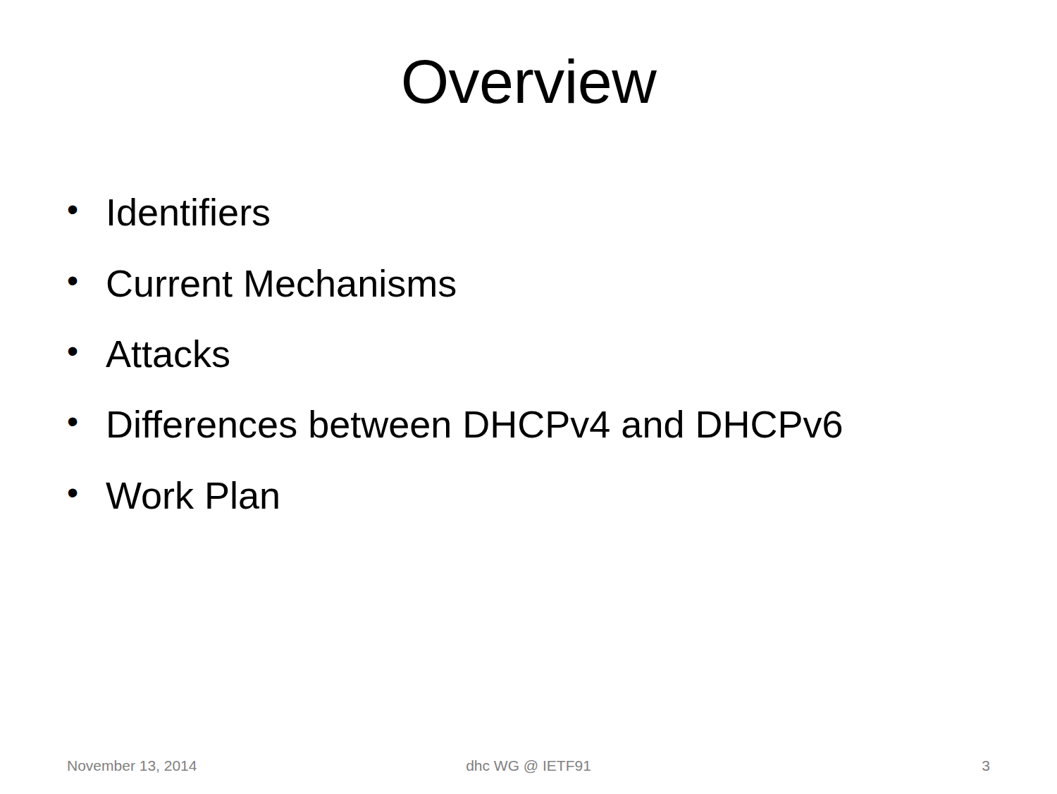Overview
Identifiers
Current Mechanisms
Attacks
Differences between DHCPv4 and DHCPv6
Work Plan
November 13, 2014 dhc WG @ IETF91 3